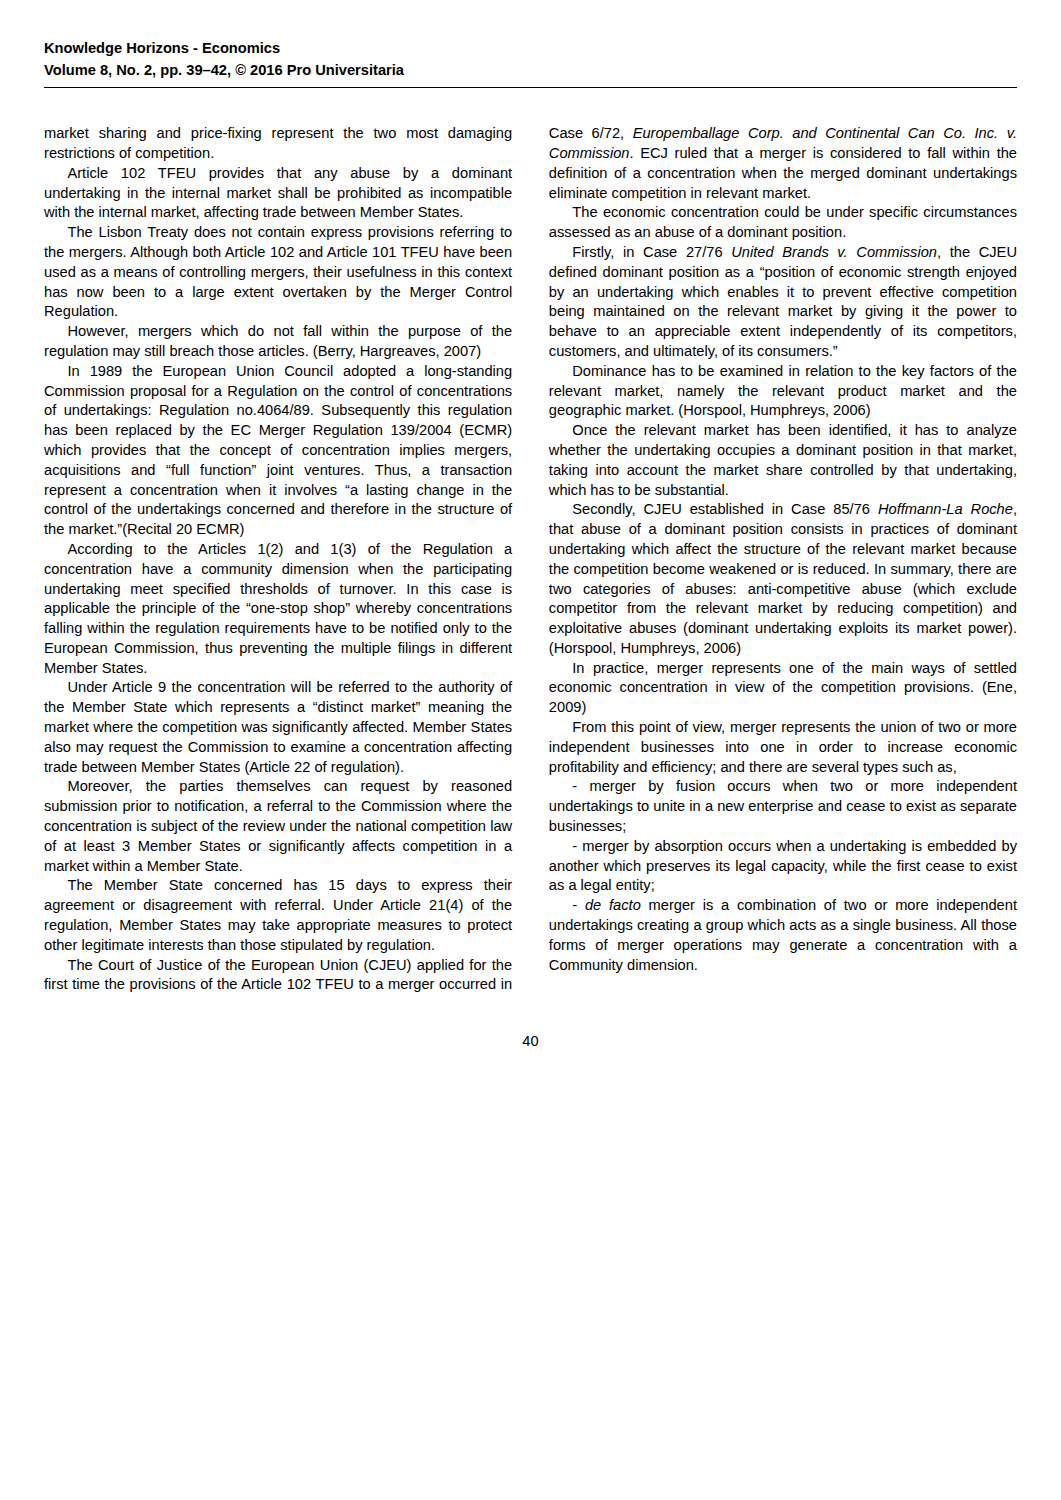Knowledge Horizons - Economics
Volume 8, No. 2, pp. 39–42, © 2016 Pro Universitaria
market sharing and price-fixing represent the two most damaging restrictions of competition.
Article 102 TFEU provides that any abuse by a dominant undertaking in the internal market shall be prohibited as incompatible with the internal market, affecting trade between Member States.
The Lisbon Treaty does not contain express provisions referring to the mergers. Although both Article 102 and Article 101 TFEU have been used as a means of controlling mergers, their usefulness in this context has now been to a large extent overtaken by the Merger Control Regulation.
However, mergers which do not fall within the purpose of the regulation may still breach those articles. (Berry, Hargreaves, 2007)
In 1989 the European Union Council adopted a long-standing Commission proposal for a Regulation on the control of concentrations of undertakings: Regulation no.4064/89. Subsequently this regulation has been replaced by the EC Merger Regulation 139/2004 (ECMR) which provides that the concept of concentration implies mergers, acquisitions and “full function” joint ventures. Thus, a transaction represent a concentration when it involves “a lasting change in the control of the undertakings concerned and therefore in the structure of the market.”(Recital 20 ECMR)
According to the Articles 1(2) and 1(3) of the Regulation a concentration have a community dimension when the participating undertaking meet specified thresholds of turnover. In this case is applicable the principle of the “one-stop shop” whereby concentrations falling within the regulation requirements have to be notified only to the European Commission, thus preventing the multiple filings in different Member States.
Under Article 9 the concentration will be referred to the authority of the Member State which represents a “distinct market” meaning the market where the competition was significantly affected. Member States also may request the Commission to examine a concentration affecting trade between Member States (Article 22 of regulation).
Moreover, the parties themselves can request by reasoned submission prior to notification, a referral to the Commission where the concentration is subject of the review under the national competition law of at least 3 Member States or significantly affects competition in a market within a Member State.
The Member State concerned has 15 days to express their agreement or disagreement with referral. Under Article 21(4) of the regulation, Member States may take appropriate measures to protect other legitimate interests than those stipulated by regulation.
The Court of Justice of the European Union (CJEU) applied for the first time the provisions of the Article 102 TFEU to a merger occurred in Case 6/72, Europemballage Corp. and Continental Can Co. Inc. v. Commission. ECJ ruled that a merger is considered to fall within the definition of a concentration when the merged dominant undertakings eliminate competition in relevant market.
The economic concentration could be under specific circumstances assessed as an abuse of a dominant position.
Firstly, in Case 27/76 United Brands v. Commission, the CJEU defined dominant position as a “position of economic strength enjoyed by an undertaking which enables it to prevent effective competition being maintained on the relevant market by giving it the power to behave to an appreciable extent independently of its competitors, customers, and ultimately, of its consumers.”
Dominance has to be examined in relation to the key factors of the relevant market, namely the relevant product market and the geographic market. (Horspool, Humphreys, 2006)
Once the relevant market has been identified, it has to analyze whether the undertaking occupies a dominant position in that market, taking into account the market share controlled by that undertaking, which has to be substantial.
Secondly, CJEU established in Case 85/76 Hoffmann-La Roche, that abuse of a dominant position consists in practices of dominant undertaking which affect the structure of the relevant market because the competition become weakened or is reduced. In summary, there are two categories of abuses: anti-competitive abuse (which exclude competitor from the relevant market by reducing competition) and exploitative abuses (dominant undertaking exploits its market power). (Horspool, Humphreys, 2006)
In practice, merger represents one of the main ways of settled economic concentration in view of the competition provisions. (Ene, 2009)
From this point of view, merger represents the union of two or more independent businesses into one in order to increase economic profitability and efficiency; and there are several types such as,
- merger by fusion occurs when two or more independent undertakings to unite in a new enterprise and cease to exist as separate businesses;
- merger by absorption occurs when a undertaking is embedded by another which preserves its legal capacity, while the first cease to exist as a legal entity;
- de facto merger is a combination of two or more independent undertakings creating a group which acts as a single business. All those forms of merger operations may generate a concentration with a Community dimension.
40